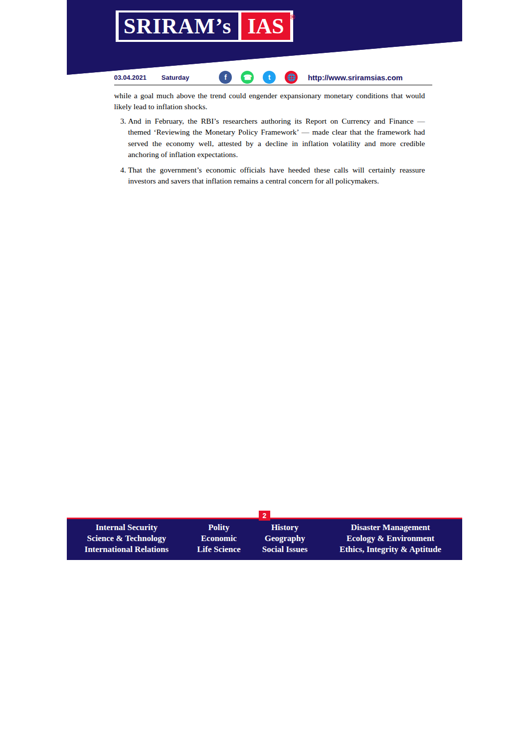SRIRAM’s IAS®
03.04.2021 Saturday f ☎ t 🌐 http://www.sriramsias.com
while a goal much above the trend could engender expansionary monetary conditions that would likely lead to inflation shocks.
And in February, the RBI’s researchers authoring its Report on Currency and Finance — themed ‘Reviewing the Monetary Policy Framework’ — made clear that the framework had served the economy well, attested by a decline in inflation volatility and more credible anchoring of inflation expectations.
That the government’s economic officials have heeded these calls will certainly reassure investors and savers that inflation remains a central concern for all policymakers.
2
| Internal Security | Polity | History | Disaster Management |
| Science & Technology | Economic | Geography | Ecology & Environment |
| International Relations | Life Science | Social Issues | Ethics, Integrity & Aptitude |